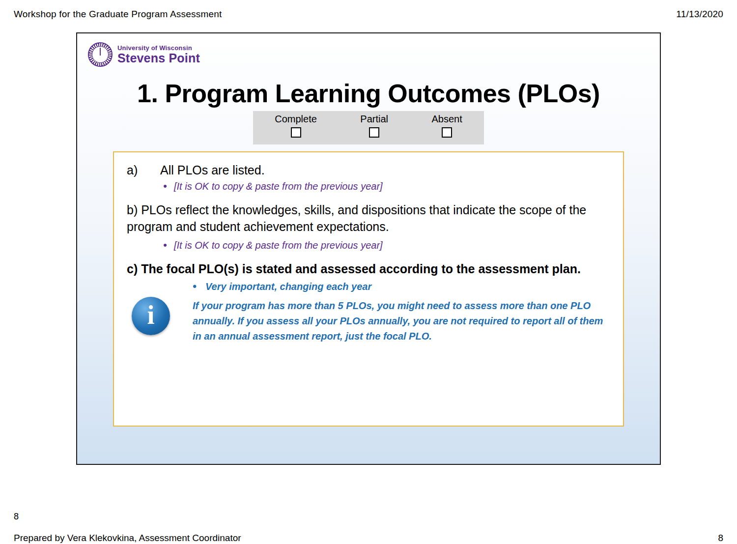Workshop for the Graduate Program Assessment 11/13/2020
University of Wisconsin
Stevens Point
1. Program Learning Outcomes (PLOs)
Complete
Partial
Absent
a) All PLOs are listed.
[It is OK to copy & paste from the previous year]
b) PLOs reflect the knowledges, skills, and dispositions that indicate the scope of the program and student achievement expectations.
[It is OK to copy & paste from the previous year]
c) The focal PLO(s) is stated and assessed according to the assessment plan.
Very important, changing each year
If your program has more than 5 PLOs, you might need to assess more than one PLO annually. If you assess all your PLOs annually, you are not required to report all of them in an annual assessment report, just the focal PLO.
8
Prepared by Vera Klekovkina, Assessment Coordinator 8